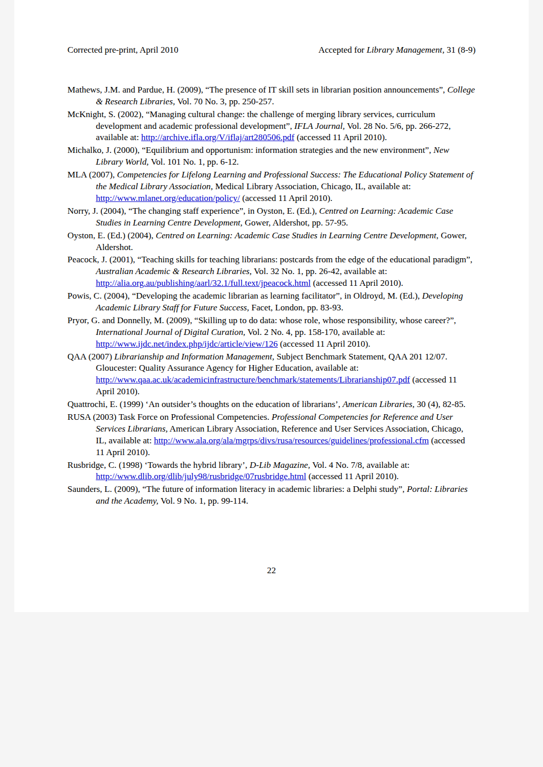Corrected pre-print, April 2010 Accepted for Library Management, 31 (8-9)
Mathews, J.M. and Pardue, H. (2009), “The presence of IT skill sets in librarian position announcements”, College & Research Libraries, Vol. 70 No. 3, pp. 250-257.
McKnight, S. (2002), “Managing cultural change: the challenge of merging library services, curriculum development and academic professional development”, IFLA Journal, Vol. 28 No. 5/6, pp. 266-272, available at: http://archive.ifla.org/V/iflaj/art280506.pdf (accessed 11 April 2010).
Michalko, J. (2000), “Equilibrium and opportunism: information strategies and the new environment”, New Library World, Vol. 101 No. 1, pp. 6-12.
MLA (2007), Competencies for Lifelong Learning and Professional Success: The Educational Policy Statement of the Medical Library Association, Medical Library Association, Chicago, IL, available at: http://www.mlanet.org/education/policy/ (accessed 11 April 2010).
Norry, J. (2004), “The changing staff experience”, in Oyston, E. (Ed.), Centred on Learning: Academic Case Studies in Learning Centre Development, Gower, Aldershot, pp. 57-95.
Oyston, E. (Ed.) (2004), Centred on Learning: Academic Case Studies in Learning Centre Development, Gower, Aldershot.
Peacock, J. (2001), “Teaching skills for teaching librarians: postcards from the edge of the educational paradigm”, Australian Academic & Research Libraries, Vol. 32 No. 1, pp. 26-42, available at: http://alia.org.au/publishing/aarl/32.1/full.text/jpeacock.html (accessed 11 April 2010).
Powis, C. (2004), “Developing the academic librarian as learning facilitator”, in Oldroyd, M. (Ed.), Developing Academic Library Staff for Future Success, Facet, London, pp. 83-93.
Pryor, G. and Donnelly, M. (2009), “Skilling up to do data: whose role, whose responsibility, whose career?”, International Journal of Digital Curation, Vol. 2 No. 4, pp. 158-170, available at: http://www.ijdc.net/index.php/ijdc/article/view/126 (accessed 11 April 2010).
QAA (2007) Librarianship and Information Management, Subject Benchmark Statement, QAA 201 12/07. Gloucester: Quality Assurance Agency for Higher Education, available at: http://www.qaa.ac.uk/academicinfrastructure/benchmark/statements/Librarianship07.pdf (accessed 11 April 2010).
Quattrochi, E. (1999) ‘An outsider’s thoughts on the education of librarians’, American Libraries, 30 (4), 82-85.
RUSA (2003) Task Force on Professional Competencies. Professional Competencies for Reference and User Services Librarians, American Library Association, Reference and User Services Association, Chicago, IL, available at: http://www.ala.org/ala/mgrps/divs/rusa/resources/guidelines/professional.cfm (accessed 11 April 2010).
Rusbridge, C. (1998) ‘Towards the hybrid library’, D-Lib Magazine, Vol. 4 No. 7/8, available at: http://www.dlib.org/dlib/july98/rusbridge/07rusbridge.html (accessed 11 April 2010).
Saunders, L. (2009), “The future of information literacy in academic libraries: a Delphi study”, Portal: Libraries and the Academy, Vol. 9 No. 1, pp. 99-114.
22